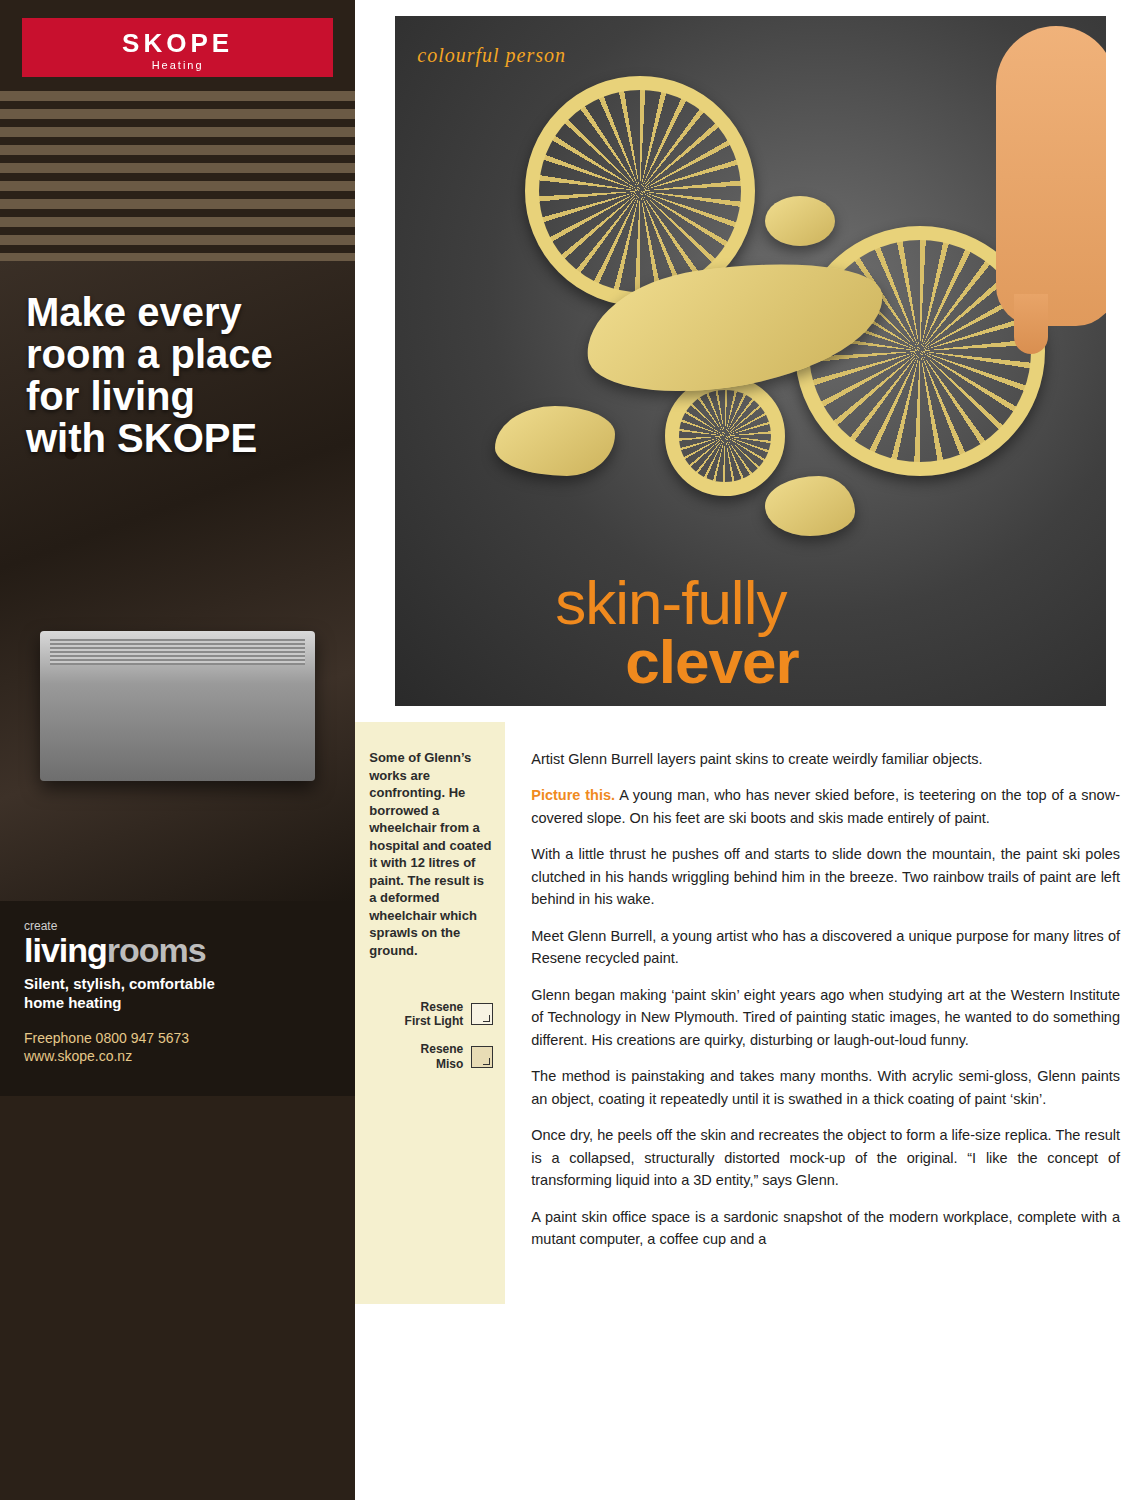SKOPE
Heating
Make every
room a place
for living
with SKOPE
create
living rooms
Silent, stylish, comfortable
home heating
Freephone 0800 947 5673
www.skope.co.nz
colourful person
skin-fullyclever
Some of Glenn’s works are confronting. He borrowed a wheelchair from a hospital and coated it with 12 litres of paint. The result is a deformed wheelchair which sprawls on the ground.
Resene
First Light
Resene
Miso
Artist Glenn Burrell layers paint skins to create weirdly familiar objects.
Picture this. A young man, who has never skied before, is teetering on the top of a snow-covered slope. On his feet are ski boots and skis made entirely of paint.
With a little thrust he pushes off and starts to slide down the mountain, the paint ski poles clutched in his hands wriggling behind him in the breeze. Two rainbow trails of paint are left behind in his wake.
Meet Glenn Burrell, a young artist who has a discovered a unique purpose for many litres of Resene recycled paint.
Glenn began making ‘paint skin’ eight years ago when studying art at the Western Institute of Technology in New Plymouth. Tired of painting static images, he wanted to do something different. His creations are quirky, disturbing or laugh-out-loud funny.
The method is painstaking and takes many months. With acrylic semi-gloss, Glenn paints an object, coating it repeatedly until it is swathed in a thick coating of paint ‘skin’.
Once dry, he peels off the skin and recreates the object to form a life-size replica. The result is a collapsed, structurally distorted mock-up of the original. “I like the concept of transforming liquid into a 3D entity,” says Glenn.
A paint skin office space is a sardonic snapshot of the modern workplace, complete with a mutant computer, a coffee cup and a